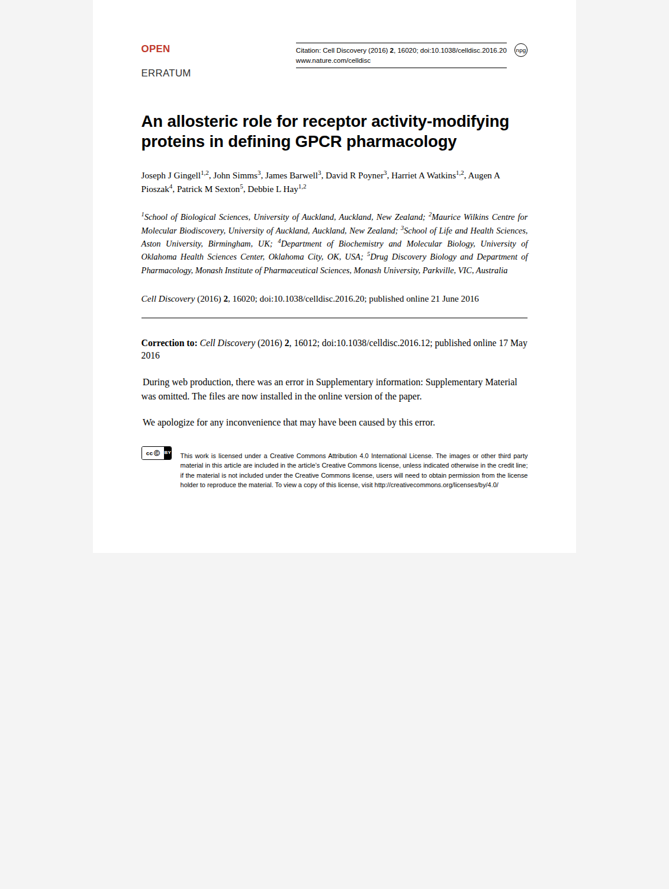OPEN
ERRATUM
Citation: Cell Discovery (2016) 2, 16020; doi:10.1038/celldisc.2016.20 www.nature.com/celldisc
npg
An allosteric role for receptor activity-modifying proteins in defining GPCR pharmacology
Joseph J Gingell1,2, John Simms3, James Barwell3, David R Poyner3, Harriet A Watkins1,2, Augen A Pioszak4, Patrick M Sexton5, Debbie L Hay1,2
1School of Biological Sciences, University of Auckland, Auckland, New Zealand; 2Maurice Wilkins Centre for Molecular Biodiscovery, University of Auckland, Auckland, New Zealand; 3School of Life and Health Sciences, Aston University, Birmingham, UK; 4Department of Biochemistry and Molecular Biology, University of Oklahoma Health Sciences Center, Oklahoma City, OK, USA; 5Drug Discovery Biology and Department of Pharmacology, Monash Institute of Pharmaceutical Sciences, Monash University, Parkville, VIC, Australia
Cell Discovery (2016) 2, 16020; doi:10.1038/celldisc.2016.20; published online 21 June 2016
Correction to: Cell Discovery (2016) 2, 16012; doi:10.1038/celldisc.2016.12; published online 17 May 2016
During web production, there was an error in Supplementary information: Supplementary Material was omitted. The files are now installed in the online version of the paper.
We apologize for any inconvenience that may have been caused by this error.
ccⒸ
BY
This work is licensed under a Creative Commons Attribution 4.0 International License. The images or other third party material in this article are included in the article’s Creative Commons license, unless indicated otherwise in the credit line; if the material is not included under the Creative Commons license, users will need to obtain permission from the license holder to reproduce the material. To view a copy of this license, visit http://creativecommons.org/licenses/by/4.0/